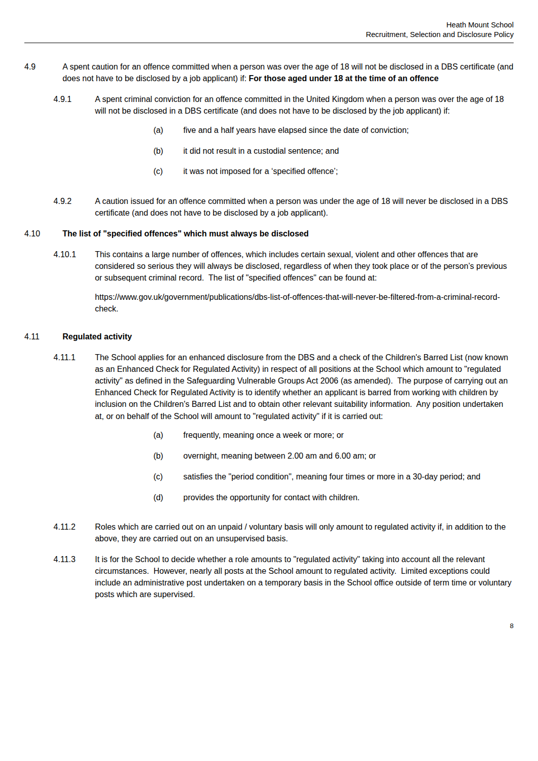Heath Mount School
Recruitment, Selection and Disclosure Policy
4.9
A spent caution for an offence committed when a person was over the age of 18 will not be disclosed in a DBS certificate (and does not have to be disclosed by a job applicant) if: For those aged under 18 at the time of an offence
4.9.1
A spent criminal conviction for an offence committed in the United Kingdom when a person was over the age of 18 will not be disclosed in a DBS certificate (and does not have to be disclosed by the job applicant) if:
(a)
five and a half years have elapsed since the date of conviction;
(b)
it did not result in a custodial sentence; and
(c)
it was not imposed for a ‘specified offence’;
4.9.2
A caution issued for an offence committed when a person was under the age of 18 will never be disclosed in a DBS certificate (and does not have to be disclosed by a job applicant).
4.10
The list of "specified offences" which must always be disclosed
4.10.1
This contains a large number of offences, which includes certain sexual, violent and other offences that are considered so serious they will always be disclosed, regardless of when they took place or of the person’s previous or subsequent criminal record. The list of "specified offences" can be found at:
https://www.gov.uk/government/publications/dbs-list-of-offences-that-will-never-be-filtered-from-a-criminal-record-check.
4.11
Regulated activity
4.11.1
The School applies for an enhanced disclosure from the DBS and a check of the Children's Barred List (now known as an Enhanced Check for Regulated Activity) in respect of all positions at the School which amount to "regulated activity" as defined in the Safeguarding Vulnerable Groups Act 2006 (as amended). The purpose of carrying out an Enhanced Check for Regulated Activity is to identify whether an applicant is barred from working with children by inclusion on the Children's Barred List and to obtain other relevant suitability information. Any position undertaken at, or on behalf of the School will amount to "regulated activity" if it is carried out:
(a)
frequently, meaning once a week or more; or
(b)
overnight, meaning between 2.00 am and 6.00 am; or
(c)
satisfies the "period condition", meaning four times or more in a 30-day period; and
(d)
provides the opportunity for contact with children.
4.11.2
Roles which are carried out on an unpaid / voluntary basis will only amount to regulated activity if, in addition to the above, they are carried out on an unsupervised basis.
4.11.3
It is for the School to decide whether a role amounts to "regulated activity" taking into account all the relevant circumstances. However, nearly all posts at the School amount to regulated activity. Limited exceptions could include an administrative post undertaken on a temporary basis in the School office outside of term time or voluntary posts which are supervised.
8